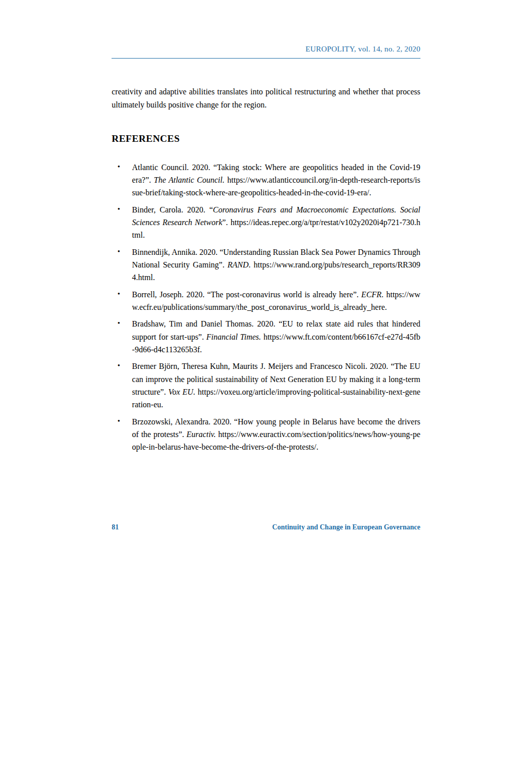EUROPOLITY, vol. 14, no. 2, 2020
creativity and adaptive abilities translates into political restructuring and whether that process ultimately builds positive change for the region.
REFERENCES
Atlantic Council. 2020. “Taking stock: Where are geopolitics headed in the Covid-19 era?”. The Atlantic Council. https://www.atlanticcouncil.org/in-depth-research-reports/issue-brief/taking-stock-where-are-geopolitics-headed-in-the-covid-19-era/.
Binder, Carola. 2020. “Coronavirus Fears and Macroeconomic Expectations. Social Sciences Research Network”. https://ideas.repec.org/a/tpr/restat/v102y2020i4p721-730.html.
Binnendijk, Annika. 2020. “Understanding Russian Black Sea Power Dynamics Through National Security Gaming”. RAND. https://www.rand.org/pubs/research_reports/RR3094.html.
Borrell, Joseph. 2020. “The post-coronavirus world is already here”. ECFR. https://www.ecfr.eu/publications/summary/the_post_coronavirus_world_is_already_here.
Bradshaw, Tim and Daniel Thomas. 2020. “EU to relax state aid rules that hindered support for start-ups”. Financial Times. https://www.ft.com/content/b66167cf-e27d-45fb-9d66-d4c113265b3f.
Bremer Björn, Theresa Kuhn, Maurits J. Meijers and Francesco Nicoli. 2020. “The EU can improve the political sustainability of Next Generation EU by making it a long-term structure”. Vox EU. https://voxeu.org/article/improving-political-sustainability-next-generation-eu.
Brzozowski, Alexandra. 2020. “How young people in Belarus have become the drivers of the protests”. Euractiv. https://www.euractiv.com/section/politics/news/how-young-people-in-belarus-have-become-the-drivers-of-the-protests/.
81
Continuity and Change in European Governance